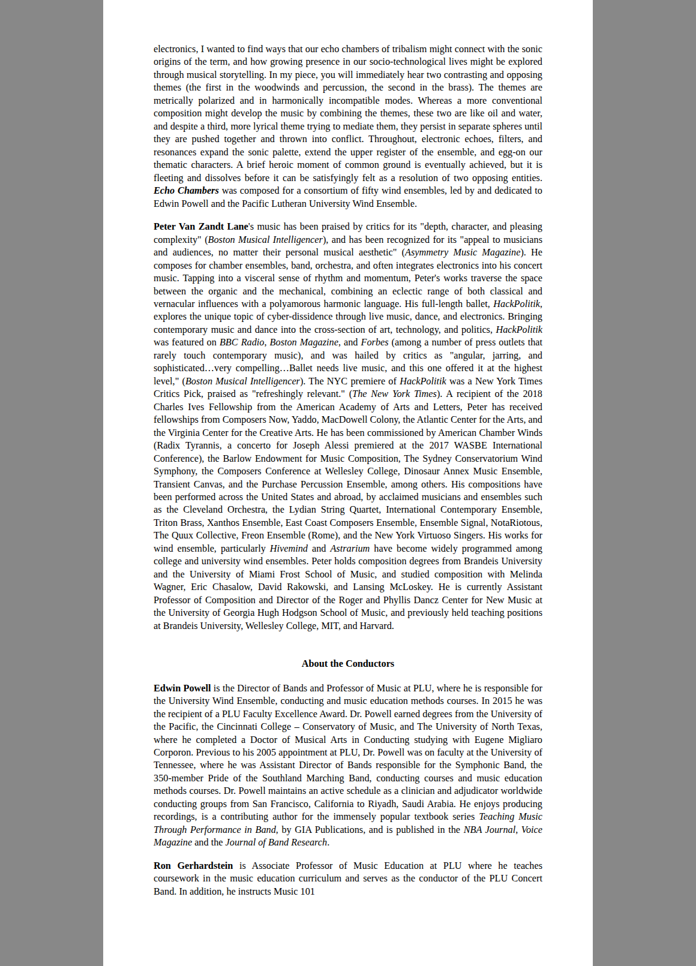electronics, I wanted to find ways that our echo chambers of tribalism might connect with the sonic origins of the term, and how growing presence in our socio-technological lives might be explored through musical storytelling. In my piece, you will immediately hear two contrasting and opposing themes (the first in the woodwinds and percussion, the second in the brass). The themes are metrically polarized and in harmonically incompatible modes. Whereas a more conventional composition might develop the music by combining the themes, these two are like oil and water, and despite a third, more lyrical theme trying to mediate them, they persist in separate spheres until they are pushed together and thrown into conflict. Throughout, electronic echoes, filters, and resonances expand the sonic palette, extend the upper register of the ensemble, and egg-on our thematic characters. A brief heroic moment of common ground is eventually achieved, but it is fleeting and dissolves before it can be satisfyingly felt as a resolution of two opposing entities. Echo Chambers was composed for a consortium of fifty wind ensembles, led by and dedicated to Edwin Powell and the Pacific Lutheran University Wind Ensemble.
Peter Van Zandt Lane's music has been praised by critics for its "depth, character, and pleasing complexity" (Boston Musical Intelligencer), and has been recognized for its "appeal to musicians and audiences, no matter their personal musical aesthetic" (Asymmetry Music Magazine). He composes for chamber ensembles, band, orchestra, and often integrates electronics into his concert music. Tapping into a visceral sense of rhythm and momentum, Peter's works traverse the space between the organic and the mechanical, combining an eclectic range of both classical and vernacular influences with a polyamorous harmonic language. His full-length ballet, HackPolitik, explores the unique topic of cyber-dissidence through live music, dance, and electronics. Bringing contemporary music and dance into the cross-section of art, technology, and politics, HackPolitik was featured on BBC Radio, Boston Magazine, and Forbes (among a number of press outlets that rarely touch contemporary music), and was hailed by critics as "angular, jarring, and sophisticated…very compelling…Ballet needs live music, and this one offered it at the highest level," (Boston Musical Intelligencer). The NYC premiere of HackPolitik was a New York Times Critics Pick, praised as "refreshingly relevant." (The New York Times). A recipient of the 2018 Charles Ives Fellowship from the American Academy of Arts and Letters, Peter has received fellowships from Composers Now, Yaddo, MacDowell Colony, the Atlantic Center for the Arts, and the Virginia Center for the Creative Arts. He has been commissioned by American Chamber Winds (Radix Tyrannis, a concerto for Joseph Alessi premiered at the 2017 WASBE International Conference), the Barlow Endowment for Music Composition, The Sydney Conservatorium Wind Symphony, the Composers Conference at Wellesley College, Dinosaur Annex Music Ensemble, Transient Canvas, and the Purchase Percussion Ensemble, among others. His compositions have been performed across the United States and abroad, by acclaimed musicians and ensembles such as the Cleveland Orchestra, the Lydian String Quartet, International Contemporary Ensemble, Triton Brass, Xanthos Ensemble, East Coast Composers Ensemble, Ensemble Signal, NotaRiotous, The Quux Collective, Freon Ensemble (Rome), and the New York Virtuoso Singers. His works for wind ensemble, particularly Hivemind and Astrarium have become widely programmed among college and university wind ensembles. Peter holds composition degrees from Brandeis University and the University of Miami Frost School of Music, and studied composition with Melinda Wagner, Eric Chasalow, David Rakowski, and Lansing McLoskey. He is currently Assistant Professor of Composition and Director of the Roger and Phyllis Dancz Center for New Music at the University of Georgia Hugh Hodgson School of Music, and previously held teaching positions at Brandeis University, Wellesley College, MIT, and Harvard.
About the Conductors
Edwin Powell is the Director of Bands and Professor of Music at PLU, where he is responsible for the University Wind Ensemble, conducting and music education methods courses. In 2015 he was the recipient of a PLU Faculty Excellence Award. Dr. Powell earned degrees from the University of the Pacific, the Cincinnati College – Conservatory of Music, and The University of North Texas, where he completed a Doctor of Musical Arts in Conducting studying with Eugene Migliaro Corporon. Previous to his 2005 appointment at PLU, Dr. Powell was on faculty at the University of Tennessee, where he was Assistant Director of Bands responsible for the Symphonic Band, the 350-member Pride of the Southland Marching Band, conducting courses and music education methods courses. Dr. Powell maintains an active schedule as a clinician and adjudicator worldwide conducting groups from San Francisco, California to Riyadh, Saudi Arabia. He enjoys producing recordings, is a contributing author for the immensely popular textbook series Teaching Music Through Performance in Band, by GIA Publications, and is published in the NBA Journal, Voice Magazine and the Journal of Band Research.
Ron Gerhardstein is Associate Professor of Music Education at PLU where he teaches coursework in the music education curriculum and serves as the conductor of the PLU Concert Band. In addition, he instructs Music 101